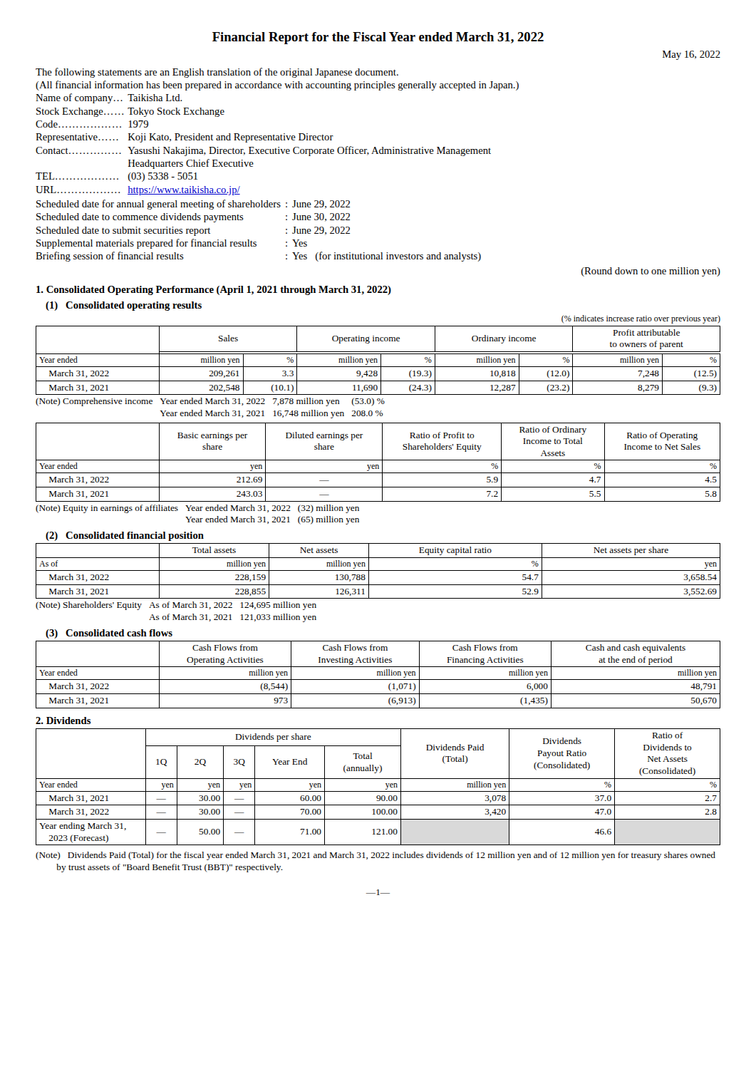Financial Report for the Fiscal Year ended March 31, 2022
May 16, 2022
The following statements are an English translation of the original Japanese document.
(All financial information has been prepared in accordance with accounting principles generally accepted in Japan.)
| Name of company … | Taikisha Ltd. |
| Stock Exchange …… | Tokyo Stock Exchange |
| Code ……………… | 1979 |
| Representative …… | Koji Kato, President and Representative Director |
| Contact …………… | Yasushi Nakajima, Director, Executive Corporate Officer, Administrative Management |
| | Headquarters Chief Executive |
| TEL ……………… | (03) 5338 - 5051 |
| URL ……………… | https://www.taikisha.co.jp/ |
| Scheduled date for annual general meeting of shareholders | : | June 29, 2022 |
| Scheduled date to commence dividends payments | : | June 30, 2022 |
| Scheduled date to submit securities report | : | June 29, 2022 |
| Supplemental materials prepared for financial results | : | Yes |
| Briefing session of financial results | : | Yes (for institutional investors and analysts) |
(Round down to one million yen)
1. Consolidated Operating Performance (April 1, 2021 through March 31, 2022)
(1) Consolidated operating results
(% indicates increase ratio over previous year)
| | Sales | Operating income | Ordinary income | Profit attributable to owners of parent |
| --- | --- | --- | --- | --- |
| Year ended | million yen | % | million yen | % | million yen | % | million yen | % |
| March 31, 2022 | 209,261 | 3.3 | 9,428 | (19.3) | 10,818 | (12.0) | 7,248 | (12.5) |
| March 31, 2021 | 202,548 | (10.1) | 11,690 | (24.3) | 12,287 | (23.2) | 8,279 | (9.3) |
| (Note) Comprehensive income | Year ended March 31, 2022 | 7,878 million yen | (53.0) % |
| | Year ended March 31, 2021 | 16,748 million yen | 208.0 % |
| | Basic earnings per share | Diluted earnings per share | Ratio of Profit to Shareholders' Equity | Ratio of Ordinary Income to Total Assets | Ratio of Operating Income to Net Sales |
| --- | --- | --- | --- | --- | --- |
| Year ended | yen | yen | % | % | % |
| March 31, 2022 | 212.69 | — | 5.9 | 4.7 | 4.5 |
| March 31, 2021 | 243.03 | — | 7.2 | 5.5 | 5.8 |
| (Note) Equity in earnings of affiliates | Year ended March 31, 2022 | (32) million yen |
| | Year ended March 31, 2021 | (65) million yen |
(2) Consolidated financial position
| | Total assets | Net assets | Equity capital ratio | Net assets per share |
| --- | --- | --- | --- | --- |
| As of | million yen | million yen | % | yen |
| March 31, 2022 | 228,159 | 130,788 | 54.7 | 3,658.54 |
| March 31, 2021 | 228,855 | 126,311 | 52.9 | 3,552.69 |
| (Note) Shareholders' Equity | As of March 31, 2022 | 124,695 million yen |
| | As of March 31, 2021 | 121,033 million yen |
(3) Consolidated cash flows
| | Cash Flows from Operating Activities | Cash Flows from Investing Activities | Cash Flows from Financing Activities | Cash and cash equivalents at the end of period |
| --- | --- | --- | --- | --- |
| Year ended | million yen | million yen | million yen | million yen |
| March 31, 2022 | (8,544) | (1,071) | 6,000 | 48,791 |
| March 31, 2021 | 973 | (6,913) | (1,435) | 50,670 |
2. Dividends
| | Dividends per share | Dividends Paid (Total) | Dividends Payout Ratio (Consolidated) | Ratio of Dividends to Net Assets (Consolidated) |
| --- | --- | --- | --- | --- |
| 1Q | 2Q | 3Q | Year End | Total (annually) |
| Year ended | yen | yen | yen | yen | yen | million yen | % | % |
| March 31, 2021 | — | 30.00 | — | 60.00 | 90.00 | 3,078 | 37.0 | 2.7 |
| March 31, 2022 | — | 30.00 | — | 70.00 | 100.00 | 3,420 | 47.0 | 2.8 |
| Year ending March 31, 2023 (Forecast) | — | 50.00 | — | 71.00 | 121.00 | | 46.6 | |
(Note) Dividends Paid (Total) for the fiscal year ended March 31, 2021 and March 31, 2022 includes dividends of 12 million yen and of 12 million yen for treasury shares owned by trust assets of "Board Benefit Trust (BBT)" respectively.
―1―